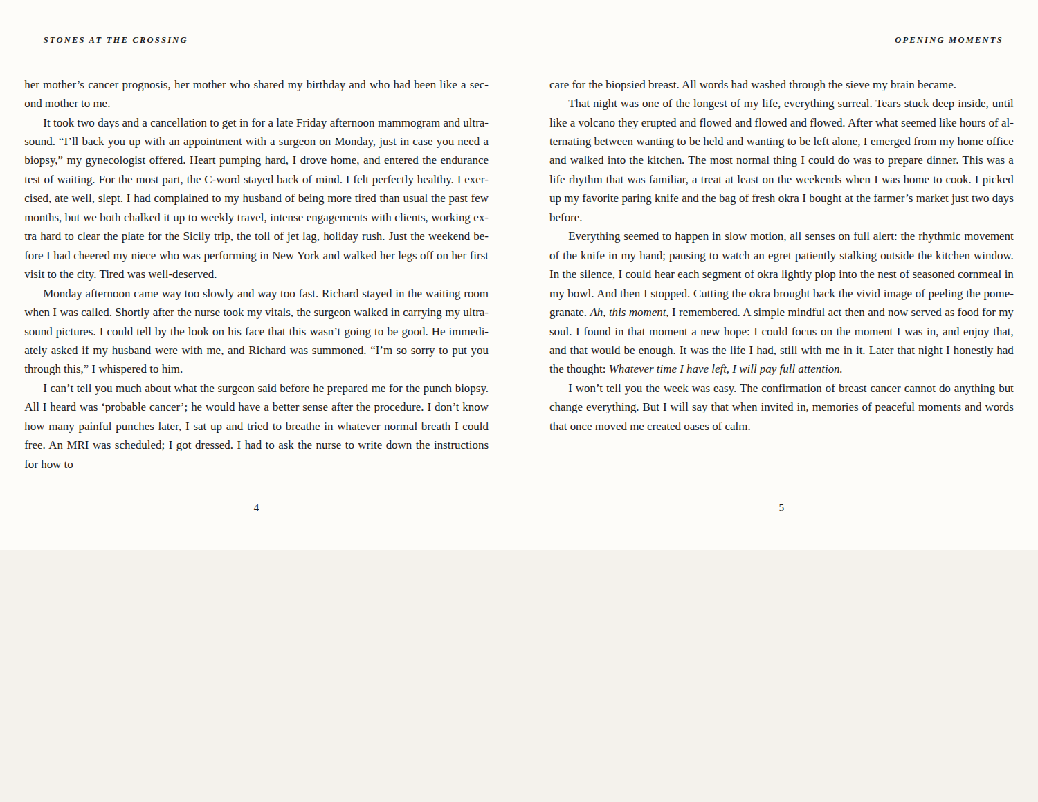Stones at the Crossing
her mother’s cancer prognosis, her mother who shared my birthday and who had been like a second mother to me.
It took two days and a cancellation to get in for a late Friday afternoon mammogram and ultrasound. “I’ll back you up with an appointment with a surgeon on Monday, just in case you need a biopsy,” my gynecologist offered. Heart pumping hard, I drove home, and entered the endurance test of waiting. For the most part, the C-word stayed back of mind. I felt perfectly healthy. I exercised, ate well, slept. I had complained to my husband of being more tired than usual the past few months, but we both chalked it up to weekly travel, intense engagements with clients, working extra hard to clear the plate for the Sicily trip, the toll of jet lag, holiday rush. Just the weekend before I had cheered my niece who was performing in New York and walked her legs off on her first visit to the city. Tired was well-deserved.
Monday afternoon came way too slowly and way too fast. Richard stayed in the waiting room when I was called. Shortly after the nurse took my vitals, the surgeon walked in carrying my ultrasound pictures. I could tell by the look on his face that this wasn’t going to be good. He immediately asked if my husband were with me, and Richard was summoned. “I’m so sorry to put you through this,” I whispered to him.
I can’t tell you much about what the surgeon said before he prepared me for the punch biopsy. All I heard was ‘probable cancer’; he would have a better sense after the procedure. I don’t know how many painful punches later, I sat up and tried to breathe in whatever normal breath I could free. An MRI was scheduled; I got dressed. I had to ask the nurse to write down the instructions for how to
4
Opening Moments
care for the biopsied breast. All words had washed through the sieve my brain became.
That night was one of the longest of my life, everything surreal. Tears stuck deep inside, until like a volcano they erupted and flowed and flowed and flowed. After what seemed like hours of alternating between wanting to be held and wanting to be left alone, I emerged from my home office and walked into the kitchen. The most normal thing I could do was to prepare dinner. This was a life rhythm that was familiar, a treat at least on the weekends when I was home to cook. I picked up my favorite paring knife and the bag of fresh okra I bought at the farmer’s market just two days before.
Everything seemed to happen in slow motion, all senses on full alert: the rhythmic movement of the knife in my hand; pausing to watch an egret patiently stalking outside the kitchen window. In the silence, I could hear each segment of okra lightly plop into the nest of seasoned cornmeal in my bowl. And then I stopped. Cutting the okra brought back the vivid image of peeling the pomegranate. Ah, this moment, I remembered. A simple mindful act then and now served as food for my soul. I found in that moment a new hope: I could focus on the moment I was in, and enjoy that, and that would be enough. It was the life I had, still with me in it. Later that night I honestly had the thought: Whatever time I have left, I will pay full attention.
I won’t tell you the week was easy. The confirmation of breast cancer cannot do anything but change everything. But I will say that when invited in, memories of peaceful moments and words that once moved me created oases of calm.
5